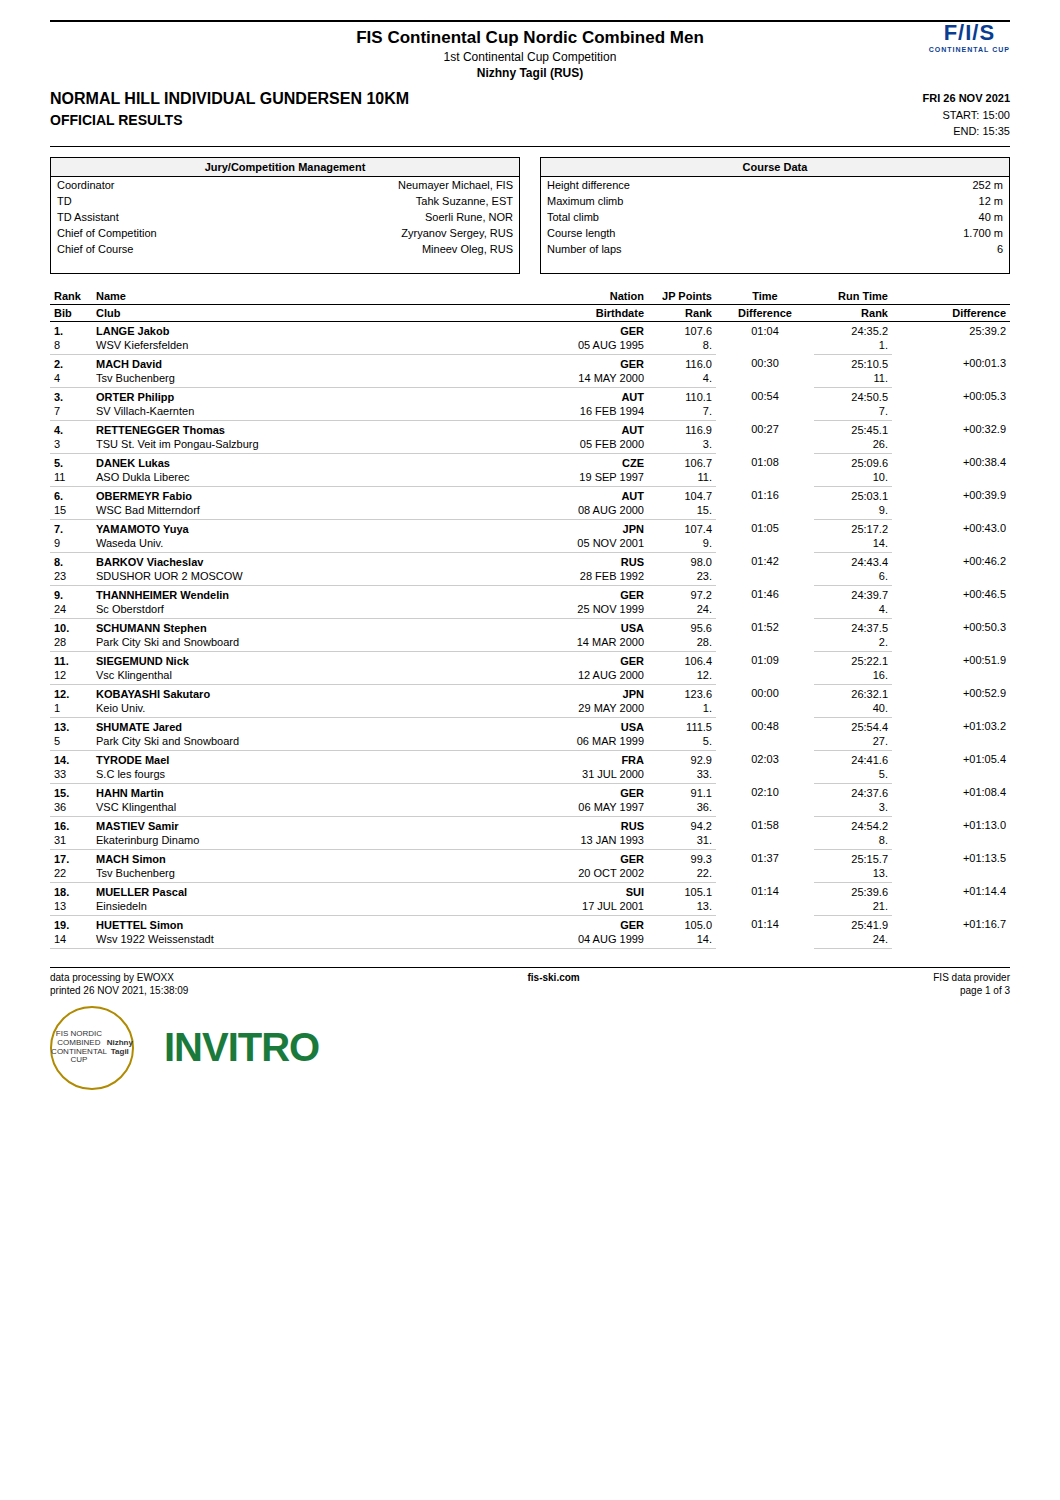F/I/S
CONTINENTAL CUP
FIS Continental Cup Nordic Combined Men
1st Continental Cup Competition
Nizhny Tagil (RUS)
NORMAL HILL INDIVIDUAL GUNDERSEN 10KM
OFFICIAL RESULTS
FRI 26 NOV 2021
START: 15:00
END: 15:35
Jury/Competition Management
| Coordinator | Neumayer Michael, FIS |
| TD | Tahk Suzanne, EST |
| TD Assistant | Soerli Rune, NOR |
| Chief of Competition | Zyryanov Sergey, RUS |
| Chief of Course | Mineev Oleg, RUS |
Course Data
| Height difference | 252 m |
| Maximum climb | 12 m |
| Total climb | 40 m |
| Course length | 1.700 m |
| Number of laps | 6 |
| Rank | Name | Nation | JP Points | Time | Run Time | |
| --- | --- | --- | --- | --- | --- | --- |
| Bib | Club | Birthdate | Rank | Difference | Rank | Difference |
| 1. | LANGE Jakob | GER | 107.6 | 01:04 | 24:35.2 | 25:39.2 |
| 8 | WSV Kiefersfelden | 05 AUG 1995 | 8. | 1. |
| 2. | MACH David | GER | 116.0 | 00:30 | 25:10.5 | +00:01.3 |
| 4 | Tsv Buchenberg | 14 MAY 2000 | 4. | 11. |
| 3. | ORTER Philipp | AUT | 110.1 | 00:54 | 24:50.5 | +00:05.3 |
| 7 | SV Villach-Kaernten | 16 FEB 1994 | 7. | 7. |
| 4. | RETTENEGGER Thomas | AUT | 116.9 | 00:27 | 25:45.1 | +00:32.9 |
| 3 | TSU St. Veit im Pongau-Salzburg | 05 FEB 2000 | 3. | 26. |
| 5. | DANEK Lukas | CZE | 106.7 | 01:08 | 25:09.6 | +00:38.4 |
| 11 | ASO Dukla Liberec | 19 SEP 1997 | 11. | 10. |
| 6. | OBERMEYR Fabio | AUT | 104.7 | 01:16 | 25:03.1 | +00:39.9 |
| 15 | WSC Bad Mitterndorf | 08 AUG 2000 | 15. | 9. |
| 7. | YAMAMOTO Yuya | JPN | 107.4 | 01:05 | 25:17.2 | +00:43.0 |
| 9 | Waseda Univ. | 05 NOV 2001 | 9. | 14. |
| 8. | BARKOV Viacheslav | RUS | 98.0 | 01:42 | 24:43.4 | +00:46.2 |
| 23 | SDUSHOR UOR 2 MOSCOW | 28 FEB 1992 | 23. | 6. |
| 9. | THANNHEIMER Wendelin | GER | 97.2 | 01:46 | 24:39.7 | +00:46.5 |
| 24 | Sc Oberstdorf | 25 NOV 1999 | 24. | 4. |
| 10. | SCHUMANN Stephen | USA | 95.6 | 01:52 | 24:37.5 | +00:50.3 |
| 28 | Park City Ski and Snowboard | 14 MAR 2000 | 28. | 2. |
| 11. | SIEGEMUND Nick | GER | 106.4 | 01:09 | 25:22.1 | +00:51.9 |
| 12 | Vsc Klingenthal | 12 AUG 2000 | 12. | 16. |
| 12. | KOBAYASHI Sakutaro | JPN | 123.6 | 00:00 | 26:32.1 | +00:52.9 |
| 1 | Keio Univ. | 29 MAY 2000 | 1. | 40. |
| 13. | SHUMATE Jared | USA | 111.5 | 00:48 | 25:54.4 | +01:03.2 |
| 5 | Park City Ski and Snowboard | 06 MAR 1999 | 5. | 27. |
| 14. | TYRODE Mael | FRA | 92.9 | 02:03 | 24:41.6 | +01:05.4 |
| 33 | S.C les fourgs | 31 JUL 2000 | 33. | 5. |
| 15. | HAHN Martin | GER | 91.1 | 02:10 | 24:37.6 | +01:08.4 |
| 36 | VSC Klingenthal | 06 MAY 1997 | 36. | 3. |
| 16. | MASTIEV Samir | RUS | 94.2 | 01:58 | 24:54.2 | +01:13.0 |
| 31 | Ekaterinburg Dinamo | 13 JAN 1993 | 31. | 8. |
| 17. | MACH Simon | GER | 99.3 | 01:37 | 25:15.7 | +01:13.5 |
| 22 | Tsv Buchenberg | 20 OCT 2002 | 22. | 13. |
| 18. | MUELLER Pascal | SUI | 105.1 | 01:14 | 25:39.6 | +01:14.4 |
| 13 | Einsiedeln | 17 JUL 2001 | 13. | 21. |
| 19. | HUETTEL Simon | GER | 105.0 | 01:14 | 25:41.9 | +01:16.7 |
| 14 | Wsv 1922 Weissenstadt | 04 AUG 1999 | 14. | 24. |
data processing by EWOXX
fis-ski.com
FIS data provider
printed 26 NOV 2021, 15:38:09
page 1 of 3
FIS NORDIC COMBINED
CONTINENTAL CUP
Nizhny Tagil
INVITRO